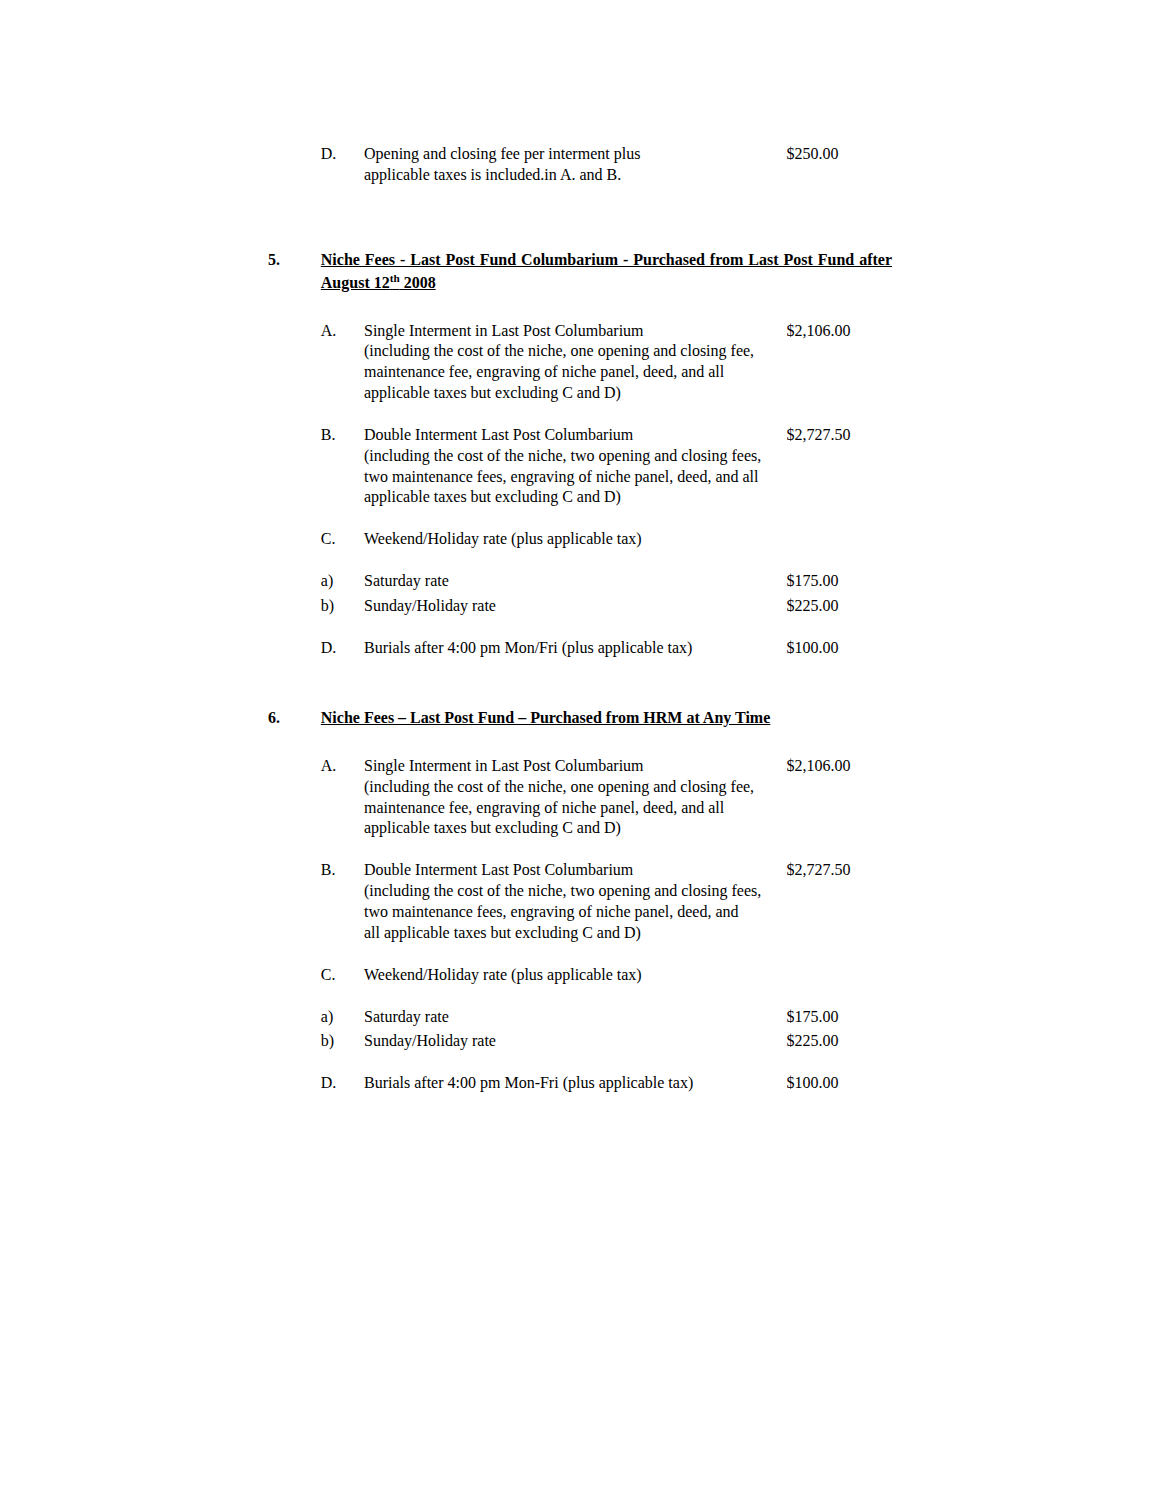D.
Opening and closing fee per interment plus
applicable taxes is included.in A. and B.
$250.00
5.
Niche Fees - Last Post Fund Columbarium - Purchased from Last Post Fund after August 12th 2008
A.
Single Interment in Last Post Columbarium
(including the cost of the niche, one opening and closing fee,
maintenance fee, engraving of niche panel, deed, and all
applicable taxes but excluding C and D)
$2,106.00
B.
Double Interment Last Post Columbarium
(including the cost of the niche, two opening and closing fees,
two maintenance fees, engraving of niche panel, deed, and all
applicable taxes but excluding C and D)
$2,727.50
C.
Weekend/Holiday rate (plus applicable tax)
a)
Saturday rate
$175.00
b)
Sunday/Holiday rate
$225.00
D.
Burials after 4:00 pm Mon/Fri (plus applicable tax)
$100.00
6.
Niche Fees – Last Post Fund – Purchased from HRM at Any Time
A.
Single Interment in Last Post Columbarium
(including the cost of the niche, one opening and closing fee,
maintenance fee, engraving of niche panel, deed, and all
applicable taxes but excluding C and D)
$2,106.00
B.
Double Interment Last Post Columbarium
(including the cost of the niche, two opening and closing fees,
two maintenance fees, engraving of niche panel, deed, and
all applicable taxes but excluding C and D)
$2,727.50
C.
Weekend/Holiday rate (plus applicable tax)
a)
Saturday rate
$175.00
b)
Sunday/Holiday rate
$225.00
D.
Burials after 4:00 pm Mon-Fri (plus applicable tax)
$100.00